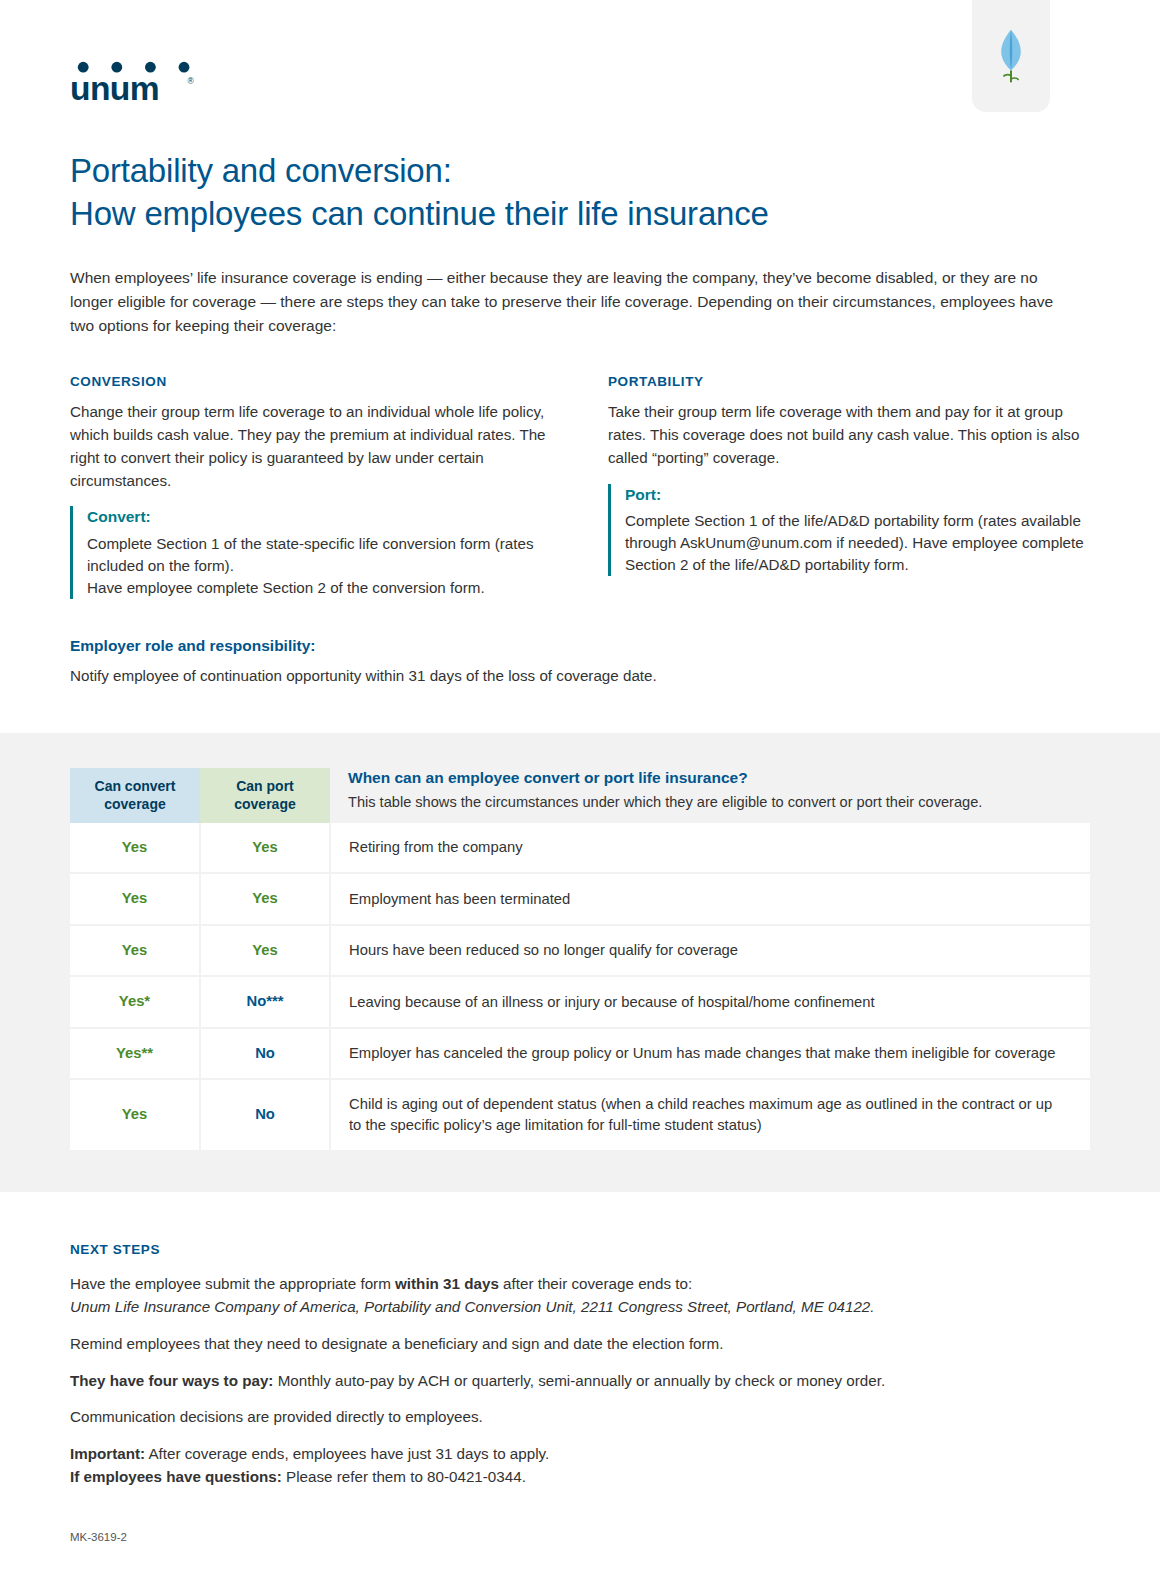unum ®
Portability and conversion:
How employees can continue their life insurance
When employees’ life insurance coverage is ending — either because they are leaving the company, they’ve become disabled, or they are no longer eligible for coverage — there are steps they can take to preserve their life coverage. Depending on their circumstances, employees have two options for keeping their coverage:
Conversion
Change their group term life coverage to an individual whole life policy, which builds cash value. They pay the premium at individual rates. The right to convert their policy is guaranteed by law under certain circumstances.
Convert:
Complete Section 1 of the state-specific life conversion form (rates included on the form).
Have employee complete Section 2 of the conversion form.
Portability
Take their group term life coverage with them and pay for it at group rates. This coverage does not build any cash value. This option is also called “porting” coverage.
Port:
Complete Section 1 of the life/AD&D portability form (rates available through AskUnum@unum.com if needed). Have employee complete Section 2 of the life/AD&D portability form.
Employer role and responsibility:
Notify employee of continuation opportunity within 31 days of the loss of coverage date.
| Can convert coverage | Can port coverage | When can an employee convert or port life insurance? This table shows the circumstances under which they are eligible to convert or port their coverage. |
| --- | --- | --- |
| Yes | Yes | Retiring from the company |
| Yes | Yes | Employment has been terminated |
| Yes | Yes | Hours have been reduced so no longer qualify for coverage |
| Yes* | No*** | Leaving because of an illness or injury or because of hospital/home confinement |
| Yes** | No | Employer has canceled the group policy or Unum has made changes that make them ineligible for coverage |
| Yes | No | Child is aging out of dependent status (when a child reaches maximum age as outlined in the contract or up to the specific policy’s age limitation for full-time student status) |
Next steps
Have the employee submit the appropriate form within 31 days after their coverage ends to:
Unum Life Insurance Company of America, Portability and Conversion Unit, 2211 Congress Street, Portland, ME 04122.
Remind employees that they need to designate a beneficiary and sign and date the election form.
They have four ways to pay: Monthly auto-pay by ACH or quarterly, semi-annually or annually by check or money order.
Communication decisions are provided directly to employees.
Important: After coverage ends, employees have just 31 days to apply.
If employees have questions: Please refer them to 80-0421-0344.
MK-3619-2